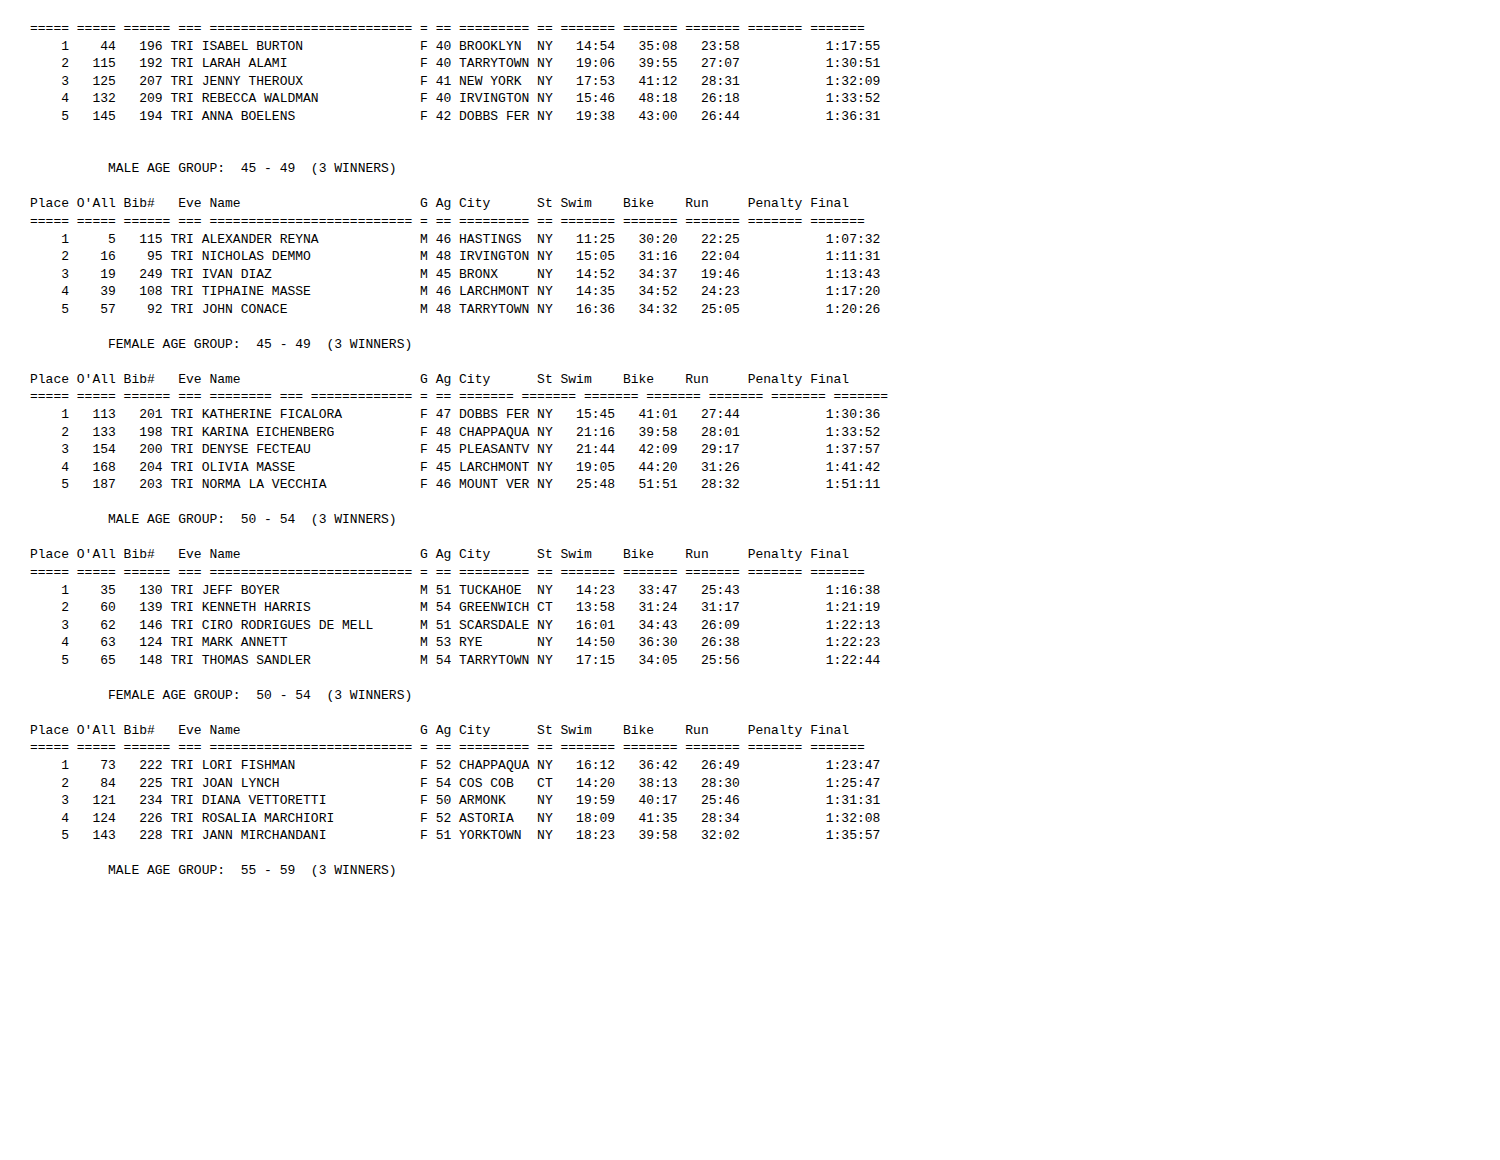===== ===== ====== === ========================== = == ========= == ======= ======= ======= ======= =======
    1    44   196 TRI ISABEL BURTON               F 40 BROOKLYN  NY   14:54   35:08   23:58           1:17:55
    2   115   192 TRI LARAH ALAMI                 F 40 TARRYTOWN NY   19:06   39:55   27:07           1:30:51
    3   125   207 TRI JENNY THEROUX               F 41 NEW YORK  NY   17:53   41:12   28:31           1:32:09
    4   132   209 TRI REBECCA WALDMAN             F 40 IRVINGTON NY   15:46   48:18   26:18           1:33:52
    5   145   194 TRI ANNA BOELENS                F 42 DOBBS FER NY   19:38   43:00   26:44           1:36:31


          MALE AGE GROUP:  45 - 49  (3 WINNERS)

Place O'All Bib#   Eve Name                       G Ag City      St Swim    Bike    Run     Penalty Final
===== ===== ====== === ========================== = == ========= == ======= ======= ======= ======= =======
    1     5   115 TRI ALEXANDER REYNA             M 46 HASTINGS  NY   11:25   30:20   22:25           1:07:32
    2    16    95 TRI NICHOLAS DEMMO              M 48 IRVINGTON NY   15:05   31:16   22:04           1:11:31
    3    19   249 TRI IVAN DIAZ                   M 45 BRONX     NY   14:52   34:37   19:46           1:13:43
    4    39   108 TRI TIPHAINE MASSE              M 46 LARCHMONT NY   14:35   34:52   24:23           1:17:20
    5    57    92 TRI JOHN CONACE                 M 48 TARRYTOWN NY   16:36   34:32   25:05           1:20:26

          FEMALE AGE GROUP:  45 - 49  (3 WINNERS)

Place O'All Bib#   Eve Name                       G Ag City      St Swim    Bike    Run     Penalty Final
===== ===== ====== === ======== === ============= = == ======= ======= ======= ======= ======= ======= =======
    1   113   201 TRI KATHERINE FICALORA          F 47 DOBBS FER NY   15:45   41:01   27:44           1:30:36
    2   133   198 TRI KARINA EICHENBERG           F 48 CHAPPAQUA NY   21:16   39:58   28:01           1:33:52
    3   154   200 TRI DENYSE FECTEAU              F 45 PLEASANTV NY   21:44   42:09   29:17           1:37:57
    4   168   204 TRI OLIVIA MASSE                F 45 LARCHMONT NY   19:05   44:20   31:26           1:41:42
    5   187   203 TRI NORMA LA VECCHIA            F 46 MOUNT VER NY   25:48   51:51   28:32           1:51:11

          MALE AGE GROUP:  50 - 54  (3 WINNERS)

Place O'All Bib#   Eve Name                       G Ag City      St Swim    Bike    Run     Penalty Final
===== ===== ====== === ========================== = == ========= == ======= ======= ======= ======= =======
    1    35   130 TRI JEFF BOYER                  M 51 TUCKAHOE  NY   14:23   33:47   25:43           1:16:38
    2    60   139 TRI KENNETH HARRIS              M 54 GREENWICH CT   13:58   31:24   31:17           1:21:19
    3    62   146 TRI CIRO RODRIGUES DE MELL      M 51 SCARSDALE NY   16:01   34:43   26:09           1:22:13
    4    63   124 TRI MARK ANNETT                 M 53 RYE       NY   14:50   36:30   26:38           1:22:23
    5    65   148 TRI THOMAS SANDLER              M 54 TARRYTOWN NY   17:15   34:05   25:56           1:22:44

          FEMALE AGE GROUP:  50 - 54  (3 WINNERS)

Place O'All Bib#   Eve Name                       G Ag City      St Swim    Bike    Run     Penalty Final
===== ===== ====== === ========================== = == ========= == ======= ======= ======= ======= =======
    1    73   222 TRI LORI FISHMAN                F 52 CHAPPAQUA NY   16:12   36:42   26:49           1:23:47
    2    84   225 TRI JOAN LYNCH                  F 54 COS COB   CT   14:20   38:13   28:30           1:25:47
    3   121   234 TRI DIANA VETTORETTI            F 50 ARMONK    NY   19:59   40:17   25:46           1:31:31
    4   124   226 TRI ROSALIA MARCHIORI           F 52 ASTORIA   NY   18:09   41:35   28:34           1:32:08
    5   143   228 TRI JANN MIRCHANDANI            F 51 YORKTOWN  NY   18:23   39:58   32:02           1:35:57

          MALE AGE GROUP:  55 - 59  (3 WINNERS)